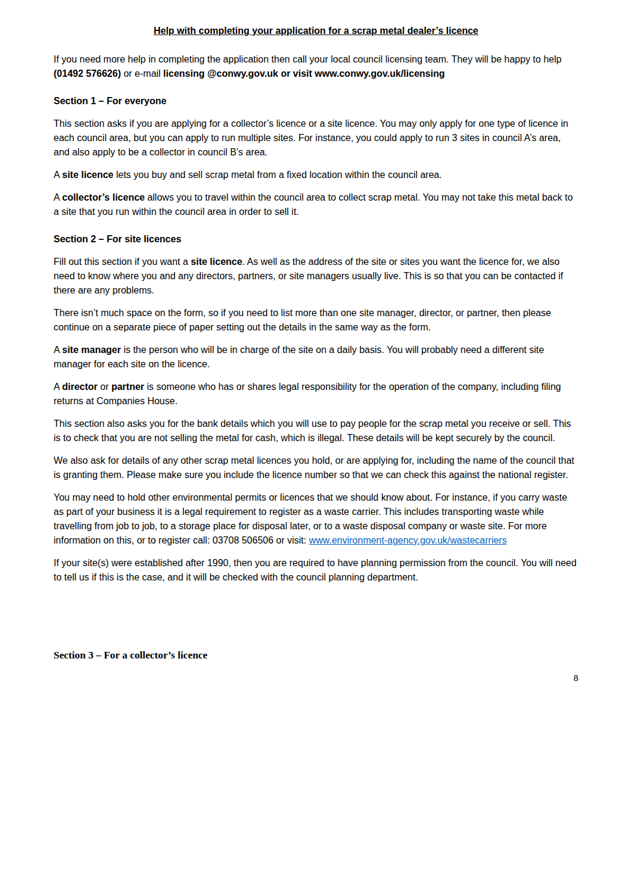Help with completing your application for a scrap metal dealer’s licence
If you need more help in completing the application then call your local council licensing team. They will be happy to help (01492 576626) or e-mail licensing @conwy.gov.uk or visit www.conwy.gov.uk/licensing
Section 1 – For everyone
This section asks if you are applying for a collector’s licence or a site licence. You may only apply for one type of licence in each council area, but you can apply to run multiple sites. For instance, you could apply to run 3 sites in council A’s area, and also apply to be a collector in council B’s area.
A site licence lets you buy and sell scrap metal from a fixed location within the council area.
A collector’s licence allows you to travel within the council area to collect scrap metal. You may not take this metal back to a site that you run within the council area in order to sell it.
Section 2 – For site licences
Fill out this section if you want a site licence. As well as the address of the site or sites you want the licence for, we also need to know where you and any directors, partners, or site managers usually live. This is so that you can be contacted if there are any problems.
There isn’t much space on the form, so if you need to list more than one site manager, director, or partner, then please continue on a separate piece of paper setting out the details in the same way as the form.
A site manager is the person who will be in charge of the site on a daily basis. You will probably need a different site manager for each site on the licence.
A director or partner is someone who has or shares legal responsibility for the operation of the company, including filing returns at Companies House.
This section also asks you for the bank details which you will use to pay people for the scrap metal you receive or sell. This is to check that you are not selling the metal for cash, which is illegal. These details will be kept securely by the council.
We also ask for details of any other scrap metal licences you hold, or are applying for, including the name of the council that is granting them. Please make sure you include the licence number so that we can check this against the national register.
You may need to hold other environmental permits or licences that we should know about. For instance, if you carry waste as part of your business it is a legal requirement to register as a waste carrier. This includes transporting waste while travelling from job to job, to a storage place for disposal later, or to a waste disposal company or waste site. For more information on this, or to register call: 03708 506506 or visit: www.environment-agency.gov.uk/wastecarriers
If your site(s) were established after 1990, then you are required to have planning permission from the council. You will need to tell us if this is the case, and it will be checked with the council planning department.
Section 3 – For a collector’s licence
8